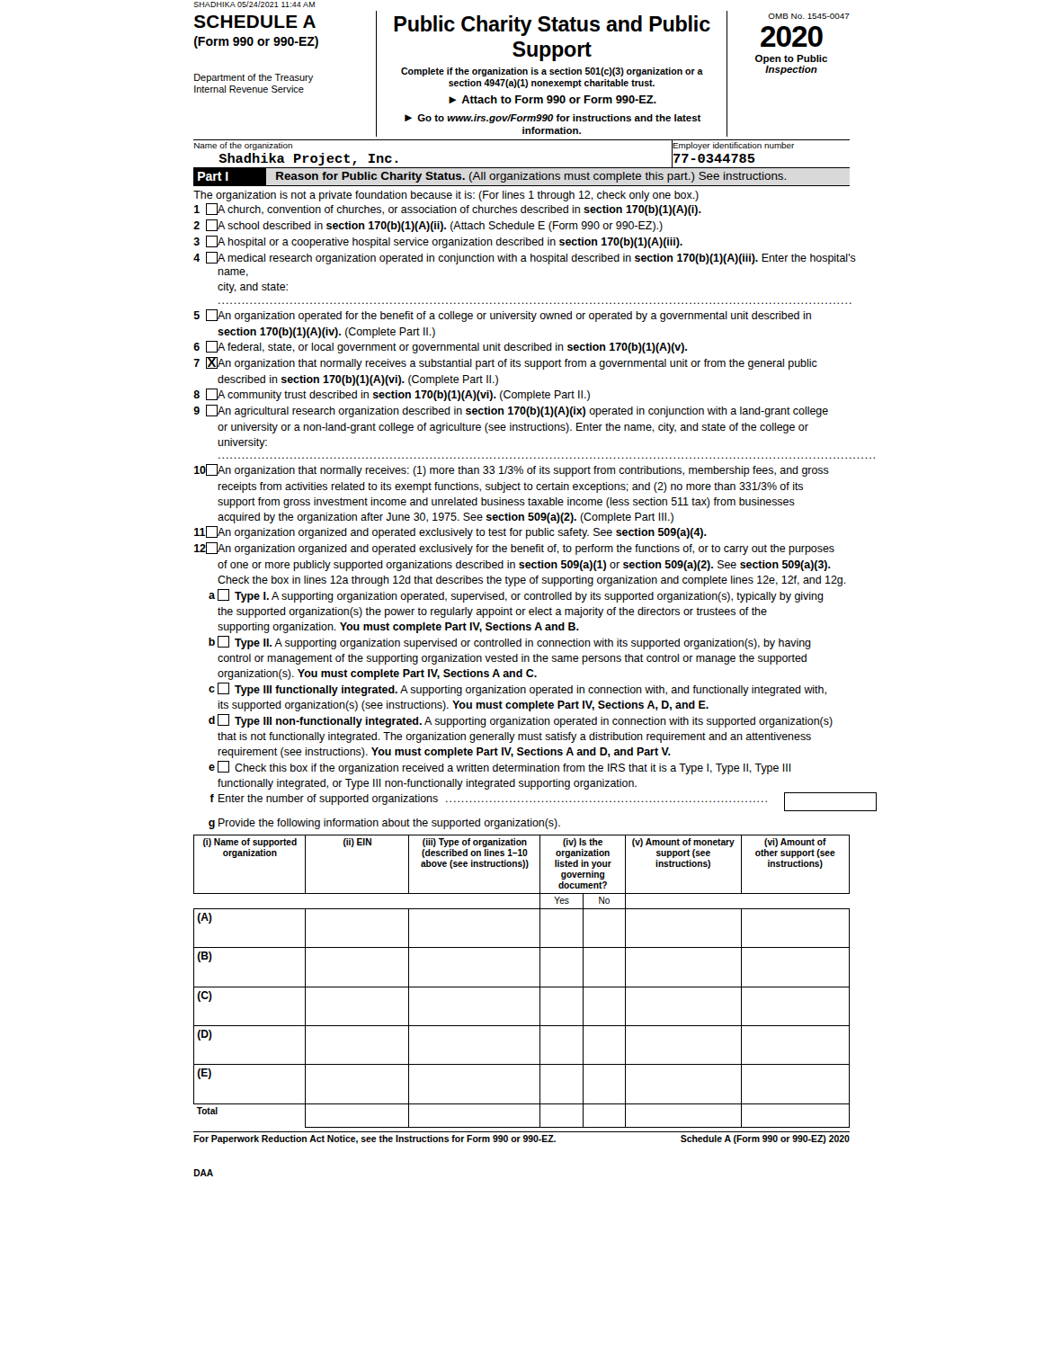SHADHIKA 05/24/2021 11:44 AM
| SCHEDULE A (Form 990 or 990-EZ) Department of the Treasury Internal Revenue Service | Public Charity Status and Public Support Complete if the organization is a section 501(c)(3) organization or a section 4947(a)(1) nonexempt charitable trust. ► Attach to Form 990 or Form 990-EZ. ► Go to www.irs.gov/Form990 for instructions and the latest information. | OMB No. 1545-0047 2020 Open to Public Inspection |
| Name of the organization Shadhika Project, Inc. | Employer identification number 77-0344785 |
Part I
Reason for Public Charity Status. (All organizations must complete this part.) See instructions.
The organization is not a private foundation because it is: (For lines 1 through 12, check only one box.)
| 1 | | A church, convention of churches, or association of churches described in section 170(b)(1)(A)(i). |
| 2 | | A school described in section 170(b)(1)(A)(ii). (Attach Schedule E (Form 990 or 990-EZ).) |
| 3 | | A hospital or a cooperative hospital service organization described in section 170(b)(1)(A)(iii). |
| 4 | | A medical research organization operated in conjunction with a hospital described in section 170(b)(1)(A)(iii). Enter the hospital's name, |
| | | city, and state: ............................................................................................................................................................... |
| 5 | | An organization operated for the benefit of a college or university owned or operated by a governmental unit described in |
| | | section 170(b)(1)(A)(iv). (Complete Part II.) |
| 6 | | A federal, state, or local government or governmental unit described in section 170(b)(1)(A)(v). |
| 7 | | An organization that normally receives a substantial part of its support from a governmental unit or from the general public |
| | | described in section 170(b)(1)(A)(vi). (Complete Part II.) |
| 8 | | A community trust described in section 170(b)(1)(A)(vi). (Complete Part II.) |
| 9 | | An agricultural research organization described in section 170(b)(1)(A)(ix) operated in conjunction with a land-grant college |
| | | or university or a non-land-grant college of agriculture (see instructions). Enter the name, city, and state of the college or |
| | | university: ..................................................................................................................................................................... |
| 10 | | An organization that normally receives: (1) more than 33 1/3% of its support from contributions, membership fees, and gross |
| | | receipts from activities related to its exempt functions, subject to certain exceptions; and (2) no more than 331/3% of its |
| | | support from gross investment income and unrelated business taxable income (less section 511 tax) from businesses |
| | | acquired by the organization after June 30, 1975. See section 509(a)(2). (Complete Part III.) |
| 11 | | An organization organized and operated exclusively to test for public safety. See section 509(a)(4). |
| 12 | | An organization organized and operated exclusively for the benefit of, to perform the functions of, or to carry out the purposes |
| | | of one or more publicly supported organizations described in section 509(a)(1) or section 509(a)(2). See section 509(a)(3). |
| | | Check the box in lines 12a through 12d that describes the type of supporting organization and complete lines 12e, 12f, and 12g. |
| | a | Type I. A supporting organization operated, supervised, or controlled by its supported organization(s), typically by giving |
| | | the supported organization(s) the power to regularly appoint or elect a majority of the directors or trustees of the |
| | | supporting organization. You must complete Part IV, Sections A and B. |
| | b | Type II. A supporting organization supervised or controlled in connection with its supported organization(s), by having |
| | | control or management of the supporting organization vested in the same persons that control or manage the supported |
| | | organization(s). You must complete Part IV, Sections A and C. |
| | c | Type III functionally integrated. A supporting organization operated in connection with, and functionally integrated with, |
| | | its supported organization(s) (see instructions). You must complete Part IV, Sections A, D, and E. |
| | d | Type III non-functionally integrated. A supporting organization operated in connection with its supported organization(s) |
| | | that is not functionally integrated. The organization generally must satisfy a distribution requirement and an attentiveness |
| | | requirement (see instructions). You must complete Part IV, Sections A and D, and Part V. |
| | e | Check this box if the organization received a written determination from the IRS that it is a Type I, Type II, Type III |
| | | functionally integrated, or Type III non-functionally integrated supporting organization. |
| | f | Enter the number of supported organizations ................................................................................. |
| | g | Provide the following information about the supported organization(s). |
| (i) Name of supported organization | (ii) EIN | (iii) Type of organization (described on lines 1–10 above (see instructions)) | (iv) Is the organization listed in your governing document? | (v) Amount of monetary support (see instructions) | (vi) Amount of other support (see instructions) |
| --- | --- | --- | --- | --- | --- |
| | | | Yes | No | | |
| (A) | | | | | | |
| (B) | | | | | | |
| (C) | | | | | | |
| (D) | | | | | | |
| (E) | | | | | | |
| Total | | | | | | |
For Paperwork Reduction Act Notice, see the Instructions for Form 990 or 990-EZ.
Schedule A (Form 990 or 990-EZ) 2020
DAA